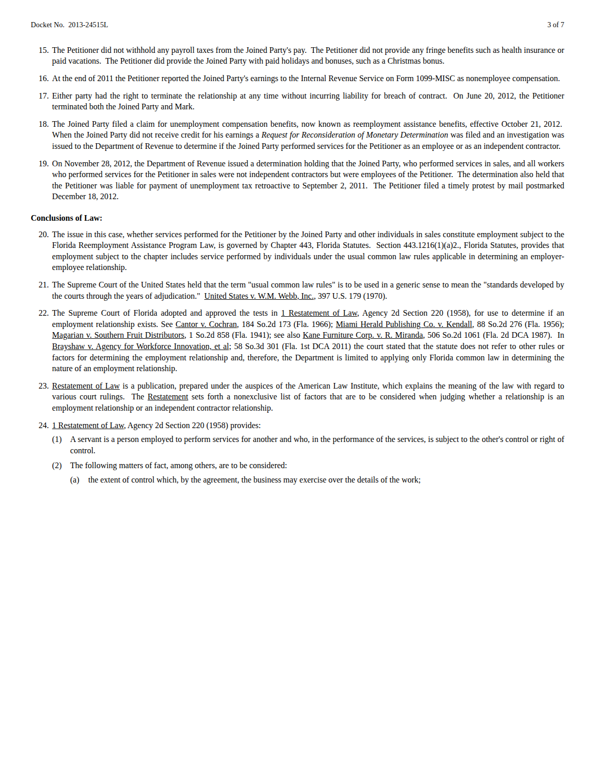Docket No. 2013-24515L 3 of 7
15. The Petitioner did not withhold any payroll taxes from the Joined Party's pay. The Petitioner did not provide any fringe benefits such as health insurance or paid vacations. The Petitioner did provide the Joined Party with paid holidays and bonuses, such as a Christmas bonus.
16. At the end of 2011 the Petitioner reported the Joined Party's earnings to the Internal Revenue Service on Form 1099-MISC as nonemployee compensation.
17. Either party had the right to terminate the relationship at any time without incurring liability for breach of contract. On June 20, 2012, the Petitioner terminated both the Joined Party and Mark.
18. The Joined Party filed a claim for unemployment compensation benefits, now known as reemployment assistance benefits, effective October 21, 2012. When the Joined Party did not receive credit for his earnings a Request for Reconsideration of Monetary Determination was filed and an investigation was issued to the Department of Revenue to determine if the Joined Party performed services for the Petitioner as an employee or as an independent contractor.
19. On November 28, 2012, the Department of Revenue issued a determination holding that the Joined Party, who performed services in sales, and all workers who performed services for the Petitioner in sales were not independent contractors but were employees of the Petitioner. The determination also held that the Petitioner was liable for payment of unemployment tax retroactive to September 2, 2011. The Petitioner filed a timely protest by mail postmarked December 18, 2012.
Conclusions of Law:
20. The issue in this case, whether services performed for the Petitioner by the Joined Party and other individuals in sales constitute employment subject to the Florida Reemployment Assistance Program Law, is governed by Chapter 443, Florida Statutes. Section 443.1216(1)(a)2., Florida Statutes, provides that employment subject to the chapter includes service performed by individuals under the usual common law rules applicable in determining an employer-employee relationship.
21. The Supreme Court of the United States held that the term "usual common law rules" is to be used in a generic sense to mean the "standards developed by the courts through the years of adjudication." United States v. W.M. Webb, Inc., 397 U.S. 179 (1970).
22. The Supreme Court of Florida adopted and approved the tests in 1 Restatement of Law, Agency 2d Section 220 (1958), for use to determine if an employment relationship exists. See Cantor v. Cochran, 184 So.2d 173 (Fla. 1966); Miami Herald Publishing Co. v. Kendall, 88 So.2d 276 (Fla. 1956); Magarian v. Southern Fruit Distributors, 1 So.2d 858 (Fla. 1941); see also Kane Furniture Corp. v. R. Miranda, 506 So.2d 1061 (Fla. 2d DCA 1987). In Brayshaw v. Agency for Workforce Innovation, et al; 58 So.3d 301 (Fla. 1st DCA 2011) the court stated that the statute does not refer to other rules or factors for determining the employment relationship and, therefore, the Department is limited to applying only Florida common law in determining the nature of an employment relationship.
23. Restatement of Law is a publication, prepared under the auspices of the American Law Institute, which explains the meaning of the law with regard to various court rulings. The Restatement sets forth a nonexclusive list of factors that are to be considered when judging whether a relationship is an employment relationship or an independent contractor relationship.
24. 1 Restatement of Law, Agency 2d Section 220 (1958) provides:
(1) A servant is a person employed to perform services for another and who, in the performance of the services, is subject to the other's control or right of control.
(2) The following matters of fact, among others, are to be considered:
(a) the extent of control which, by the agreement, the business may exercise over the details of the work;